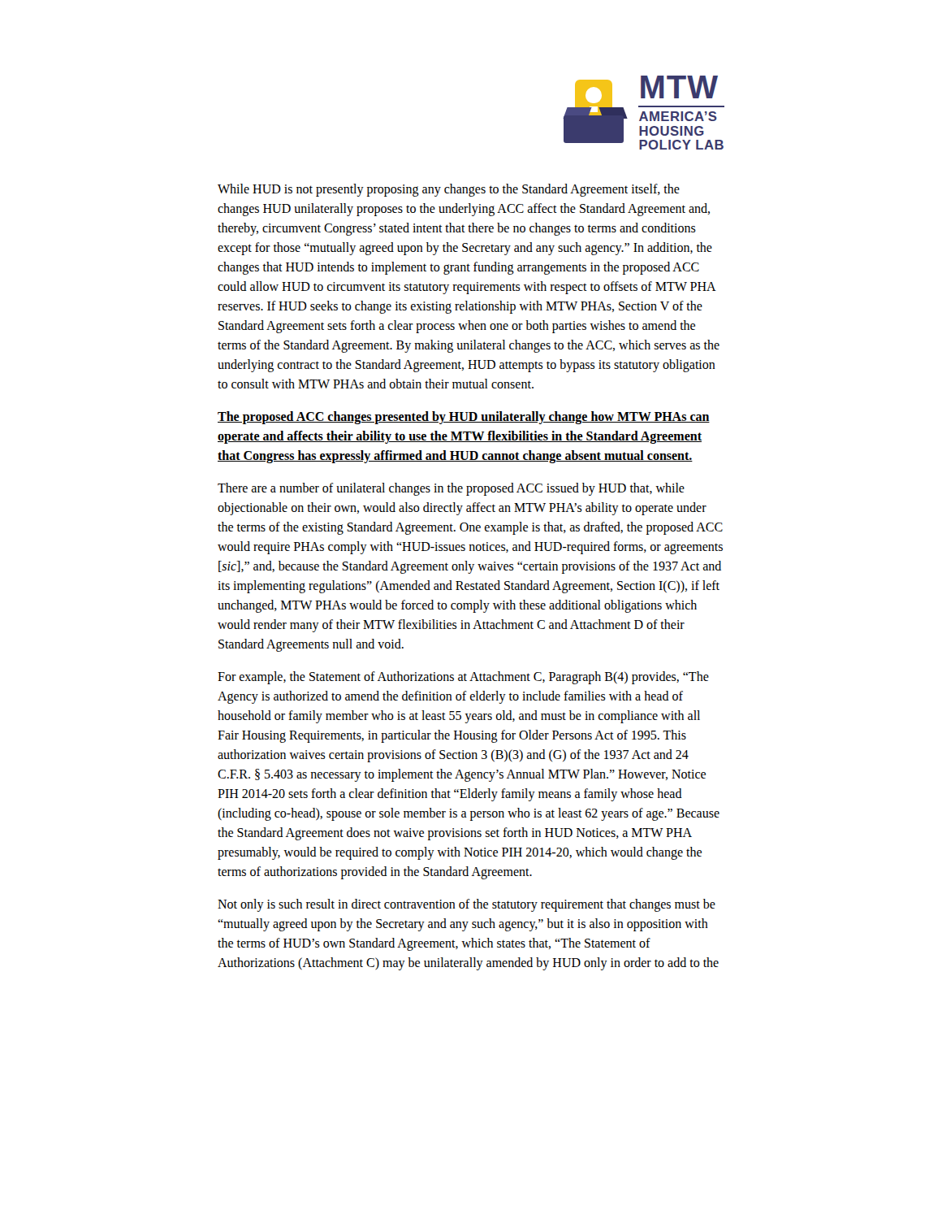MTW
America’s
Housing
Policy Lab
While HUD is not presently proposing any changes to the Standard Agreement itself, the changes HUD unilaterally proposes to the underlying ACC affect the Standard Agreement and, thereby, circumvent Congress’ stated intent that there be no changes to terms and conditions except for those “mutually agreed upon by the Secretary and any such agency.” In addition, the changes that HUD intends to implement to grant funding arrangements in the proposed ACC could allow HUD to circumvent its statutory requirements with respect to offsets of MTW PHA reserves. If HUD seeks to change its existing relationship with MTW PHAs, Section V of the Standard Agreement sets forth a clear process when one or both parties wishes to amend the terms of the Standard Agreement. By making unilateral changes to the ACC, which serves as the underlying contract to the Standard Agreement, HUD attempts to bypass its statutory obligation to consult with MTW PHAs and obtain their mutual consent.
The proposed ACC changes presented by HUD unilaterally change how MTW PHAs can operate and affects their ability to use the MTW flexibilities in the Standard Agreement that Congress has expressly affirmed and HUD cannot change absent mutual consent.
There are a number of unilateral changes in the proposed ACC issued by HUD that, while objectionable on their own, would also directly affect an MTW PHA’s ability to operate under the terms of the existing Standard Agreement. One example is that, as drafted, the proposed ACC would require PHAs comply with “HUD-issues notices, and HUD-required forms, or agreements [sic],” and, because the Standard Agreement only waives “certain provisions of the 1937 Act and its implementing regulations” (Amended and Restated Standard Agreement, Section I(C)), if left unchanged, MTW PHAs would be forced to comply with these additional obligations which would render many of their MTW flexibilities in Attachment C and Attachment D of their Standard Agreements null and void.
For example, the Statement of Authorizations at Attachment C, Paragraph B(4) provides, “The Agency is authorized to amend the definition of elderly to include families with a head of household or family member who is at least 55 years old, and must be in compliance with all Fair Housing Requirements, in particular the Housing for Older Persons Act of 1995. This authorization waives certain provisions of Section 3 (B)(3) and (G) of the 1937 Act and 24 C.F.R. § 5.403 as necessary to implement the Agency’s Annual MTW Plan.” However, Notice PIH 2014-20 sets forth a clear definition that “Elderly family means a family whose head (including co-head), spouse or sole member is a person who is at least 62 years of age.” Because the Standard Agreement does not waive provisions set forth in HUD Notices, a MTW PHA presumably, would be required to comply with Notice PIH 2014-20, which would change the terms of authorizations provided in the Standard Agreement.
Not only is such result in direct contravention of the statutory requirement that changes must be “mutually agreed upon by the Secretary and any such agency,” but it is also in opposition with the terms of HUD’s own Standard Agreement, which states that, “The Statement of Authorizations (Attachment C) may be unilaterally amended by HUD only in order to add to the